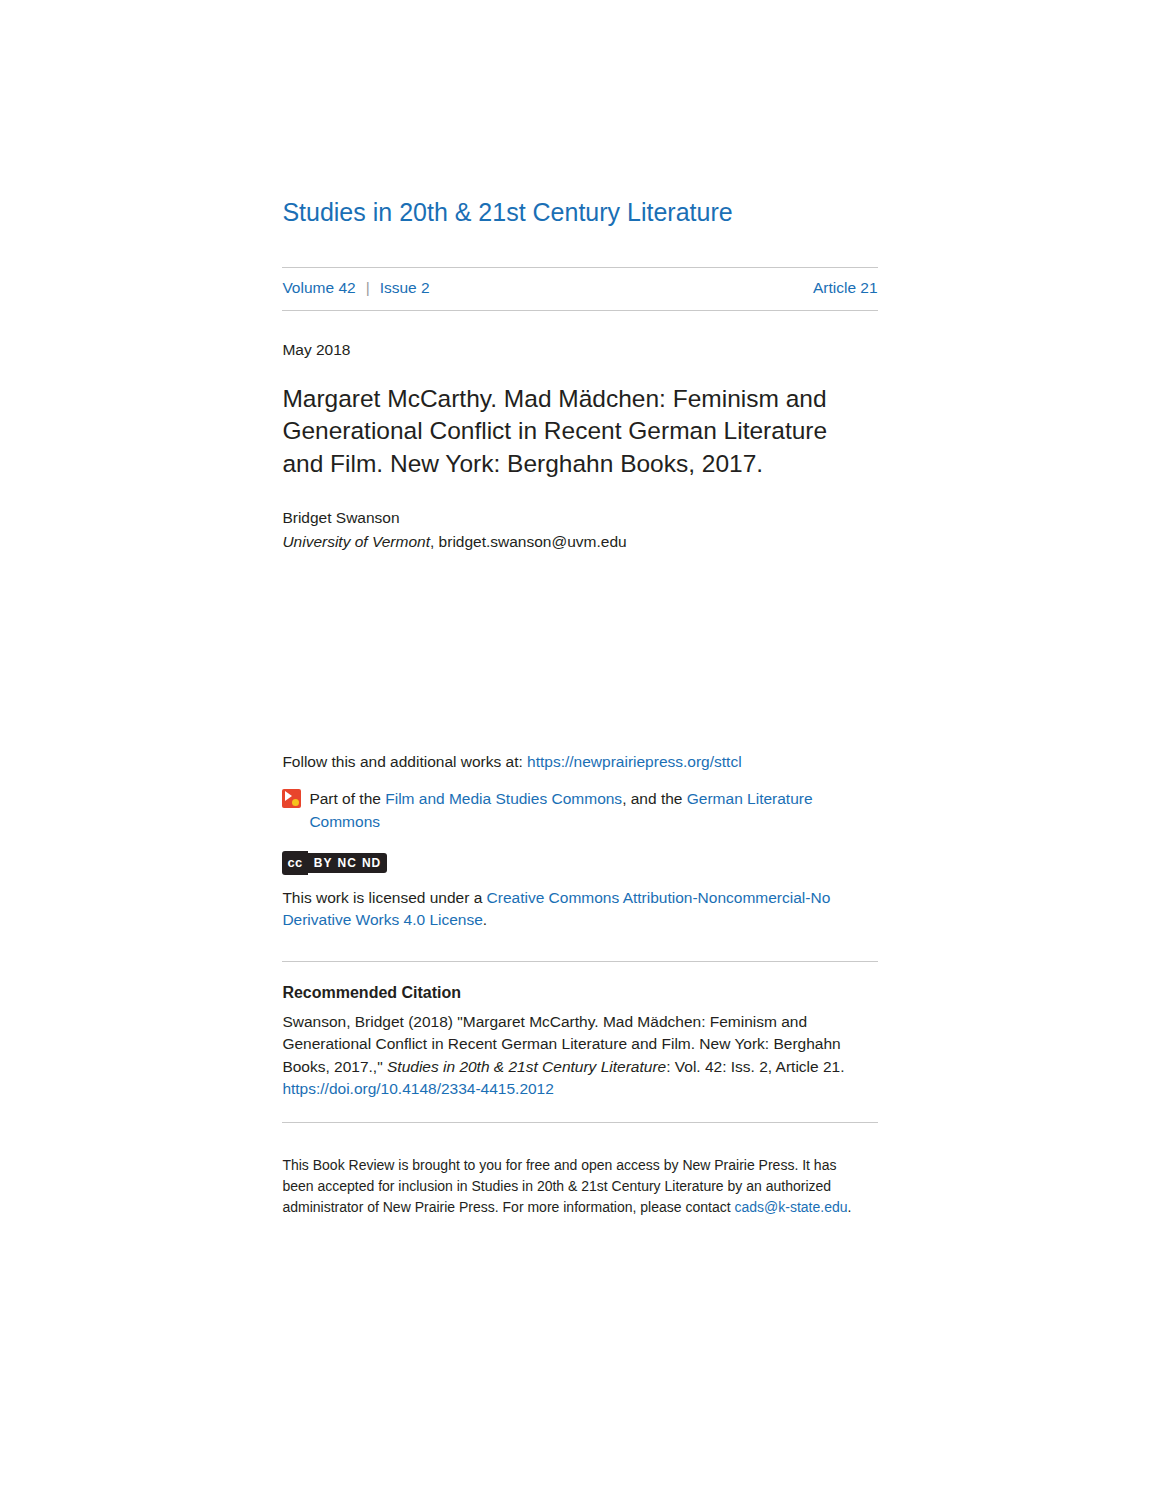Studies in 20th & 21st Century Literature
Volume 42|Issue 2
Article 21
May 2018
Margaret McCarthy. Mad Mädchen: Feminism and Generational Conflict in Recent German Literature and Film. New York: Berghahn Books, 2017.
Bridget Swanson
University of Vermont, bridget.swanson@uvm.edu
Follow this and additional works at: https://newprairiepress.org/sttcl
Part of the Film and Media Studies Commons, and the German Literature Commons
cc BY NC ND
This work is licensed under a Creative Commons Attribution-Noncommercial-No Derivative Works 4.0 License.
Recommended Citation
Swanson, Bridget (2018) "Margaret McCarthy. Mad Mädchen: Feminism and Generational Conflict in Recent German Literature and Film. New York: Berghahn Books, 2017.," Studies in 20th & 21st Century Literature: Vol. 42: Iss. 2, Article 21. https://doi.org/10.4148/2334-4415.2012
This Book Review is brought to you for free and open access by New Prairie Press. It has been accepted for inclusion in Studies in 20th & 21st Century Literature by an authorized administrator of New Prairie Press. For more information, please contact cads@k-state.edu.